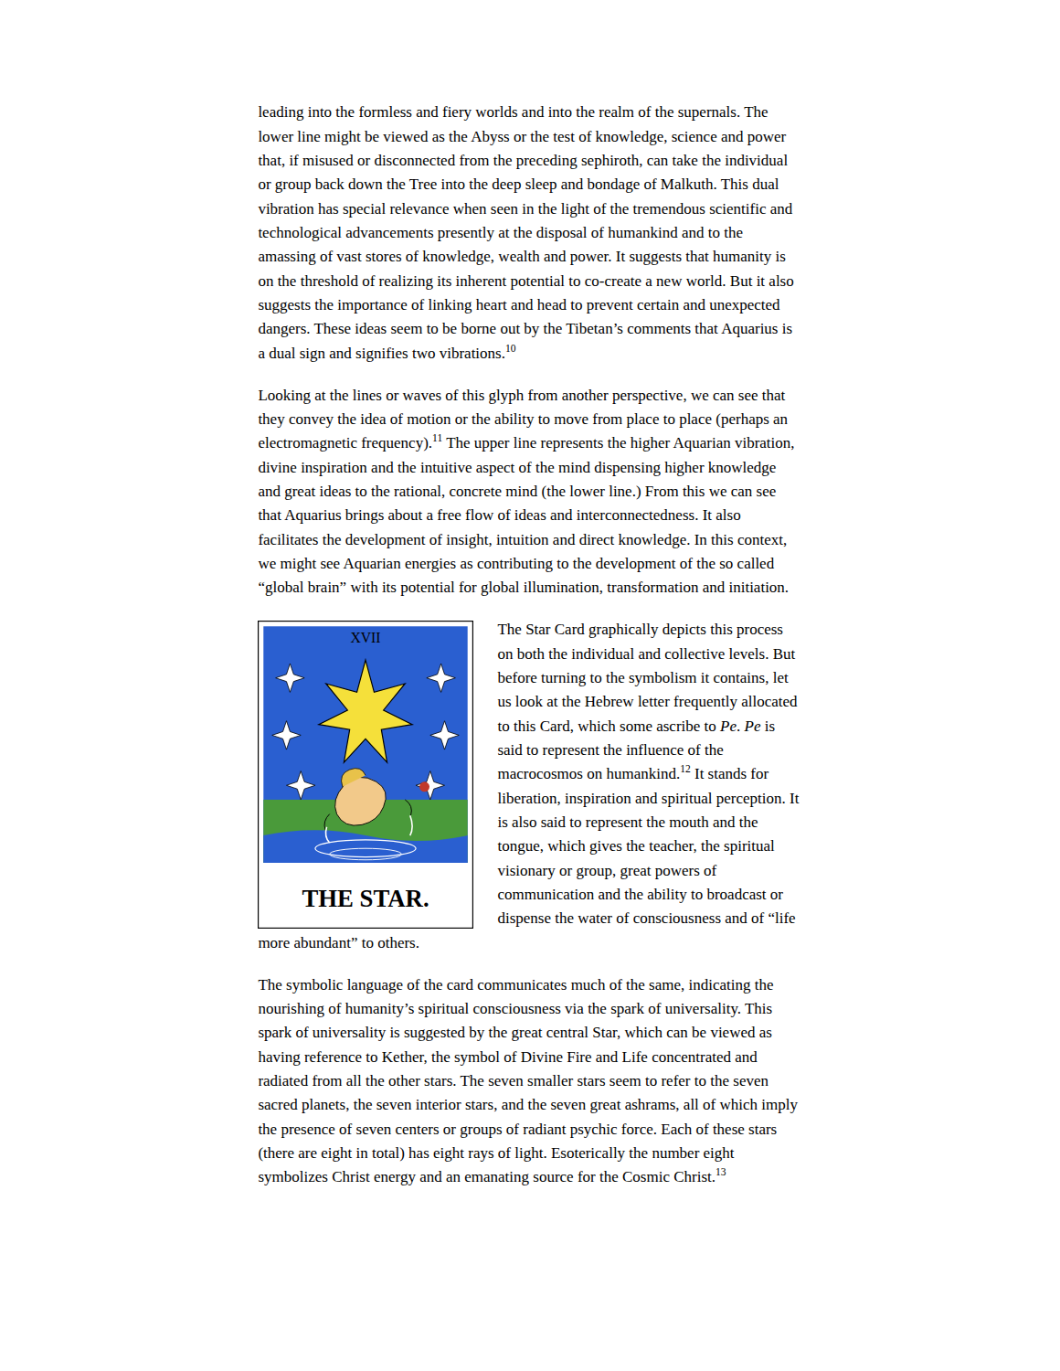leading into the formless and fiery worlds and into the realm of the supernals. The lower line might be viewed as the Abyss or the test of knowledge, science and power that, if misused or disconnected from the preceding sephiroth, can take the individual or group back down the Tree into the deep sleep and bondage of Malkuth. This dual vibration has special relevance when seen in the light of the tremendous scientific and technological advancements presently at the disposal of humankind and to the amassing of vast stores of knowledge, wealth and power. It suggests that humanity is on the threshold of realizing its inherent potential to co-create a new world. But it also suggests the importance of linking heart and head to prevent certain and unexpected dangers. These ideas seem to be borne out by the Tibetan’s comments that Aquarius is a dual sign and signifies two vibrations.10
Looking at the lines or waves of this glyph from another perspective, we can see that they convey the idea of motion or the ability to move from place to place (perhaps an electromagnetic frequency).11 The upper line represents the higher Aquarian vibration, divine inspiration and the intuitive aspect of the mind dispensing higher knowledge and great ideas to the rational, concrete mind (the lower line.) From this we can see that Aquarius brings about a free flow of ideas and interconnectedness. It also facilitates the development of insight, intuition and direct knowledge. In this context, we might see Aquarian energies as contributing to the development of the so called “global brain” with its potential for global illumination, transformation and initiation.
The Star Card graphically depicts this process on both the individual and collective levels. But before turning to the symbolism it contains, let us look at the Hebrew letter frequently allocated to this Card, which some ascribe to Pe. Pe is said to represent the influence of the macrocosmos on humankind.12 It stands for liberation, inspiration and spiritual perception. It is also said to represent the mouth and the tongue, which gives the teacher, the spiritual visionary or group, great powers of communication and the ability to broadcast or dispense the water of consciousness and of “life more abundant” to others.
The symbolic language of the card communicates much of the same, indicating the nourishing of humanity’s spiritual consciousness via the spark of universality. This spark of universality is suggested by the great central Star, which can be viewed as having reference to Kether, the symbol of Divine Fire and Life concentrated and radiated from all the other stars. The seven smaller stars seem to refer to the seven sacred planets, the seven interior stars, and the seven great ashrams, all of which imply the presence of seven centers or groups of radiant psychic force. Each of these stars (there are eight in total) has eight rays of light. Esoterically the number eight symbolizes Christ energy and an emanating source for the Cosmic Christ.13